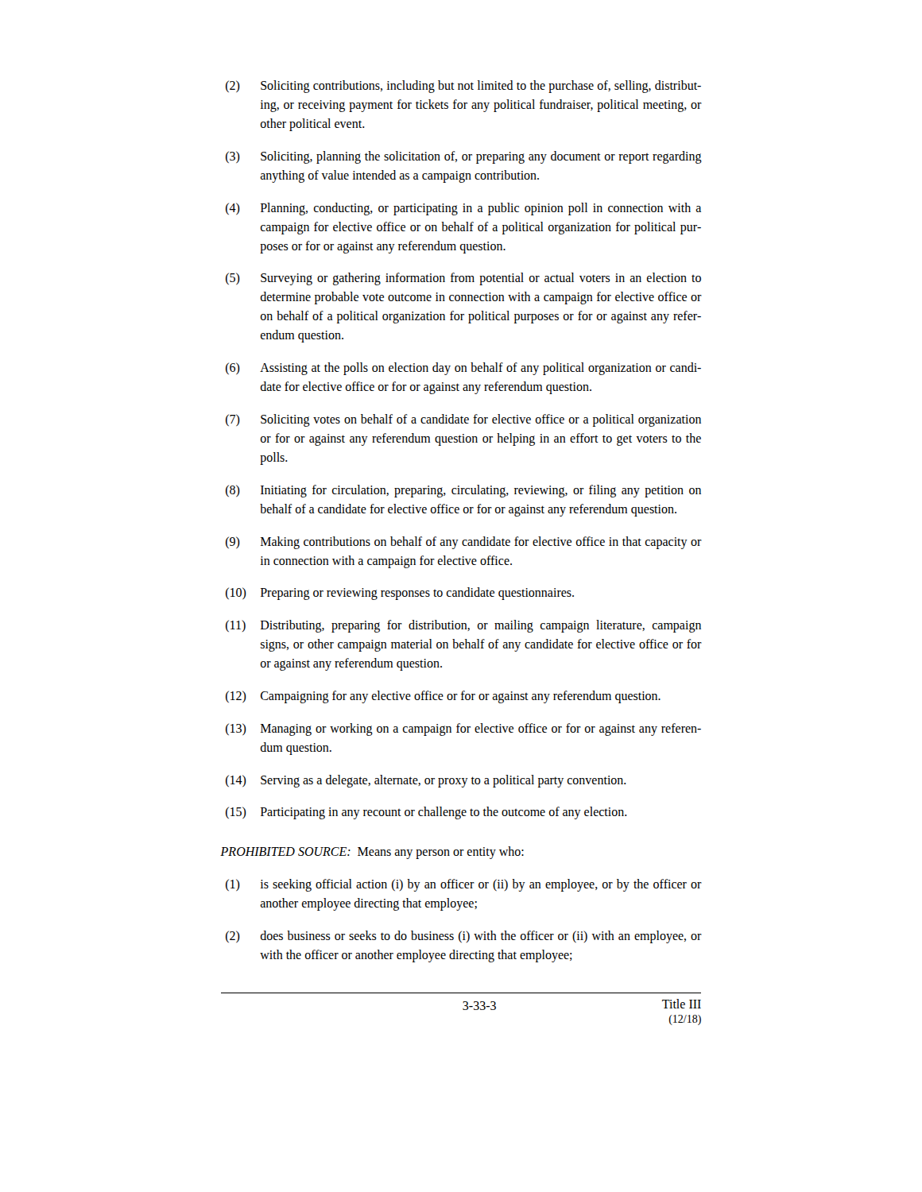(2) Soliciting contributions, including but not limited to the purchase of, selling, distributing, or receiving payment for tickets for any political fundraiser, political meeting, or other political event.
(3) Soliciting, planning the solicitation of, or preparing any document or report regarding anything of value intended as a campaign contribution.
(4) Planning, conducting, or participating in a public opinion poll in connection with a campaign for elective office or on behalf of a political organization for political purposes or for or against any referendum question.
(5) Surveying or gathering information from potential or actual voters in an election to determine probable vote outcome in connection with a campaign for elective office or on behalf of a political organization for political purposes or for or against any referendum question.
(6) Assisting at the polls on election day on behalf of any political organization or candidate for elective office or for or against any referendum question.
(7) Soliciting votes on behalf of a candidate for elective office or a political organization or for or against any referendum question or helping in an effort to get voters to the polls.
(8) Initiating for circulation, preparing, circulating, reviewing, or filing any petition on behalf of a candidate for elective office or for or against any referendum question.
(9) Making contributions on behalf of any candidate for elective office in that capacity or in connection with a campaign for elective office.
(10) Preparing or reviewing responses to candidate questionnaires.
(11) Distributing, preparing for distribution, or mailing campaign literature, campaign signs, or other campaign material on behalf of any candidate for elective office or for or against any referendum question.
(12) Campaigning for any elective office or for or against any referendum question.
(13) Managing or working on a campaign for elective office or for or against any referendum question.
(14) Serving as a delegate, alternate, or proxy to a political party convention.
(15) Participating in any recount or challenge to the outcome of any election.
PROHIBITED SOURCE: Means any person or entity who:
(1) is seeking official action (i) by an officer or (ii) by an employee, or by the officer or another employee directing that employee;
(2) does business or seeks to do business (i) with the officer or (ii) with an employee, or with the officer or another employee directing that employee;
3-33-3
Title III(12/18)